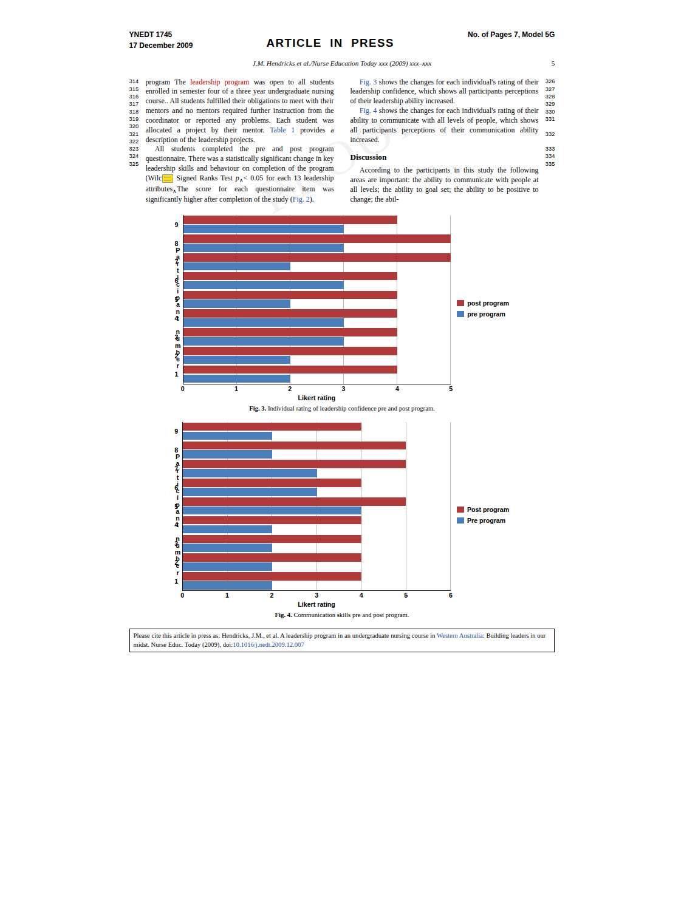PROOF
YNEDT 1745
17 December 2009
ARTICLE IN PRESS
No. of Pages 7, Model 5G
J.M. Hendricks et al./Nurse Education Today xxx (2009) xxx–xxx 5
314
315
316
317
318
319
320
321
322
323
324
325
program The leadership program was open to all students enrolled in semester four of a three year undergraduate nursing course.. All students fulfilled their obligations to meet with their mentors and no mentors required further instruction from the coordinator or reported any problems. Each student was allocated a project by their mentor. Table 1 provides a description of the leadership projects.
All students completed the pre and post program questionnaire. There was a statistically significant change in key leadership skills and behaviour on completion of the program (Wilc Signed Ranks Test p∧< 0.05 for each 13 leadership attributes∧The score for each questionnaire item was significantly higher after completion of the study (Fig. 2).
Fig. 3 shows the changes for each individual's rating of their leadership confidence, which shows all participants perceptions of their leadership ability increased.
Fig. 4 shows the changes for each individual's rating of their ability to communicate with all levels of people, which shows all participants perceptions of their communication ability increased.
Discussion
According to the participants in this study the following areas are important: the ability to communicate with people at all levels; the ability to goal set; the ability to be positive to change; the abil-
326
327
328
329
330
331
332
333
334
335
Participant number
9
8
7
6
5
4
3
2
1
0 1 2 3 4 5
Likert rating
post program
pre program
Fig. 3. Individual rating of leadership confidence pre and post program.
Participant number
9
8
7
6
5
4
3
2
1
0 1 2 3 4 5 6
Likert rating
Post program
Pre program
Fig. 4. Communication skills pre and post program.
Please cite this article in press as: Hendricks, J.M., et al. A leadership program in an undergraduate nursing course in Western Australia: Building leaders in our midst. Nurse Educ. Today (2009), doi:10.1016/j.nedt.2009.12.007